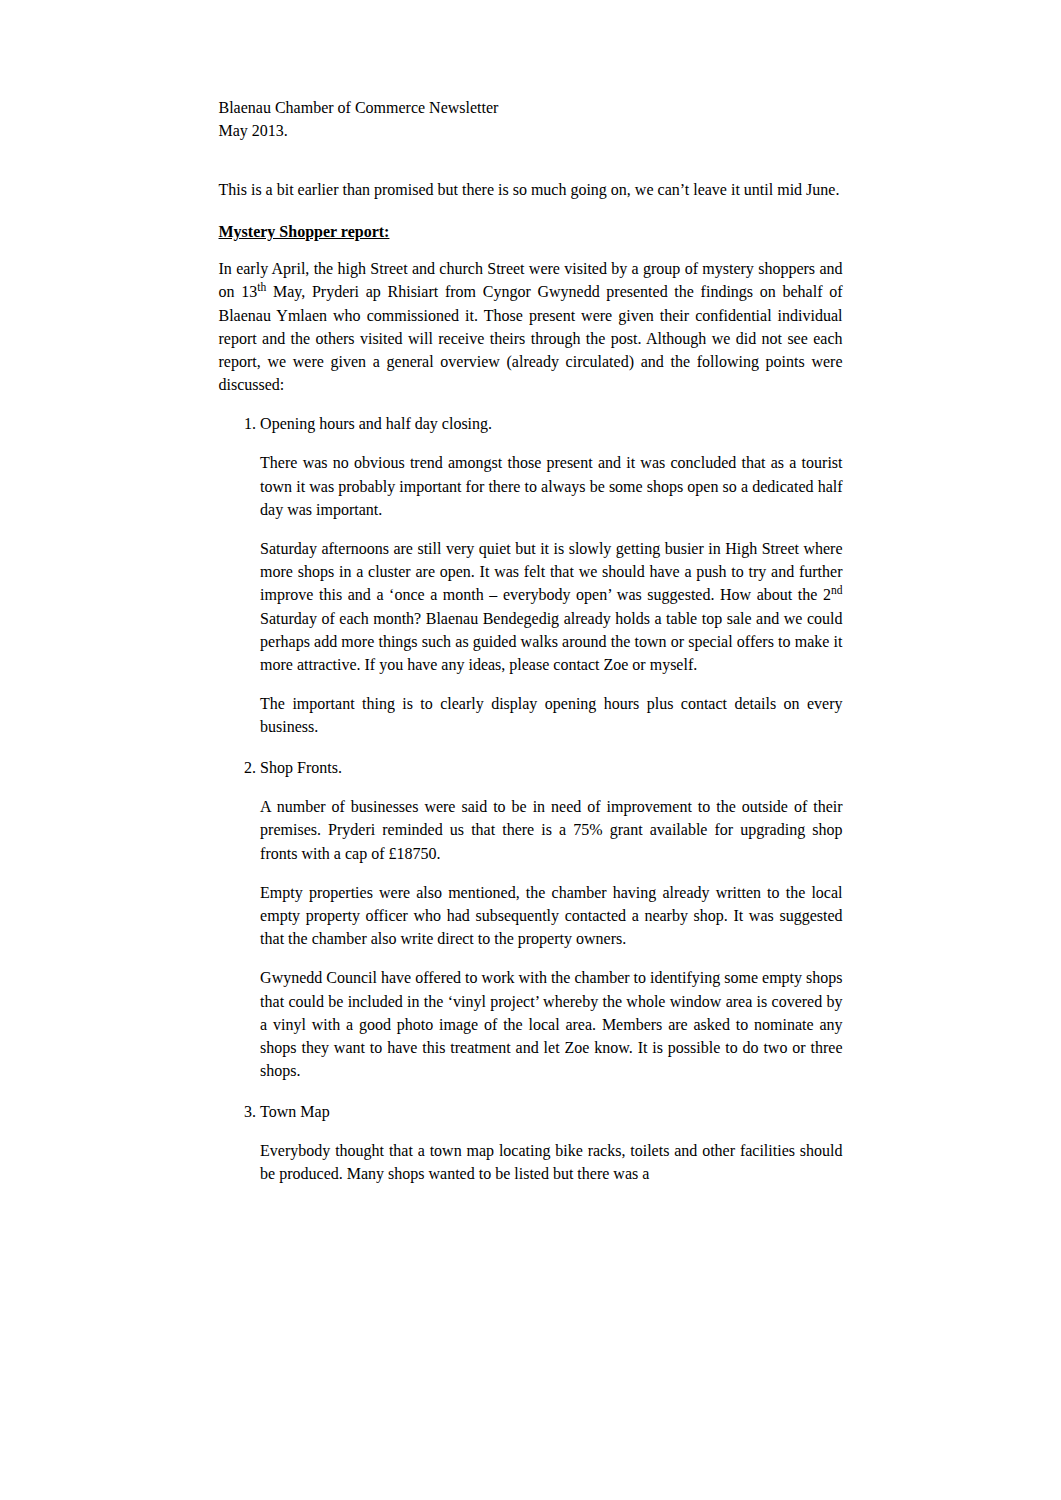Blaenau Chamber of Commerce Newsletter
May 2013.
This is a bit earlier than promised but there is so much going on, we can’t leave it until mid June.
Mystery Shopper report:
In early April, the high Street and church Street were visited by a group of mystery shoppers and on 13th May, Pryderi ap Rhisiart from Cyngor Gwynedd presented the findings on behalf of Blaenau Ymlaen who commissioned it. Those present were given their confidential individual report and the others visited will receive theirs through the post. Although we did not see each report, we were given a general overview (already circulated) and the following points were discussed:
Opening hours and half day closing.
There was no obvious trend amongst those present and it was concluded that as a tourist town it was probably important for there to always be some shops open so a dedicated half day was important.
Saturday afternoons are still very quiet but it is slowly getting busier in High Street where more shops in a cluster are open. It was felt that we should have a push to try and further improve this and a ‘once a month – everybody open’ was suggested. How about the 2nd Saturday of each month? Blaenau Bendegedig already holds a table top sale and we could perhaps add more things such as guided walks around the town or special offers to make it more attractive. If you have any ideas, please contact Zoe or myself.
The important thing is to clearly display opening hours plus contact details on every business.
Shop Fronts.
A number of businesses were said to be in need of improvement to the outside of their premises. Pryderi reminded us that there is a 75% grant available for upgrading shop fronts with a cap of £18750.
Empty properties were also mentioned, the chamber having already written to the local empty property officer who had subsequently contacted a nearby shop. It was suggested that the chamber also write direct to the property owners.
Gwynedd Council have offered to work with the chamber to identifying some empty shops that could be included in the ‘vinyl project’ whereby the whole window area is covered by a vinyl with a good photo image of the local area. Members are asked to nominate any shops they want to have this treatment and let Zoe know. It is possible to do two or three shops.
Town Map
Everybody thought that a town map locating bike racks, toilets and other facilities should be produced. Many shops wanted to be listed but there was a